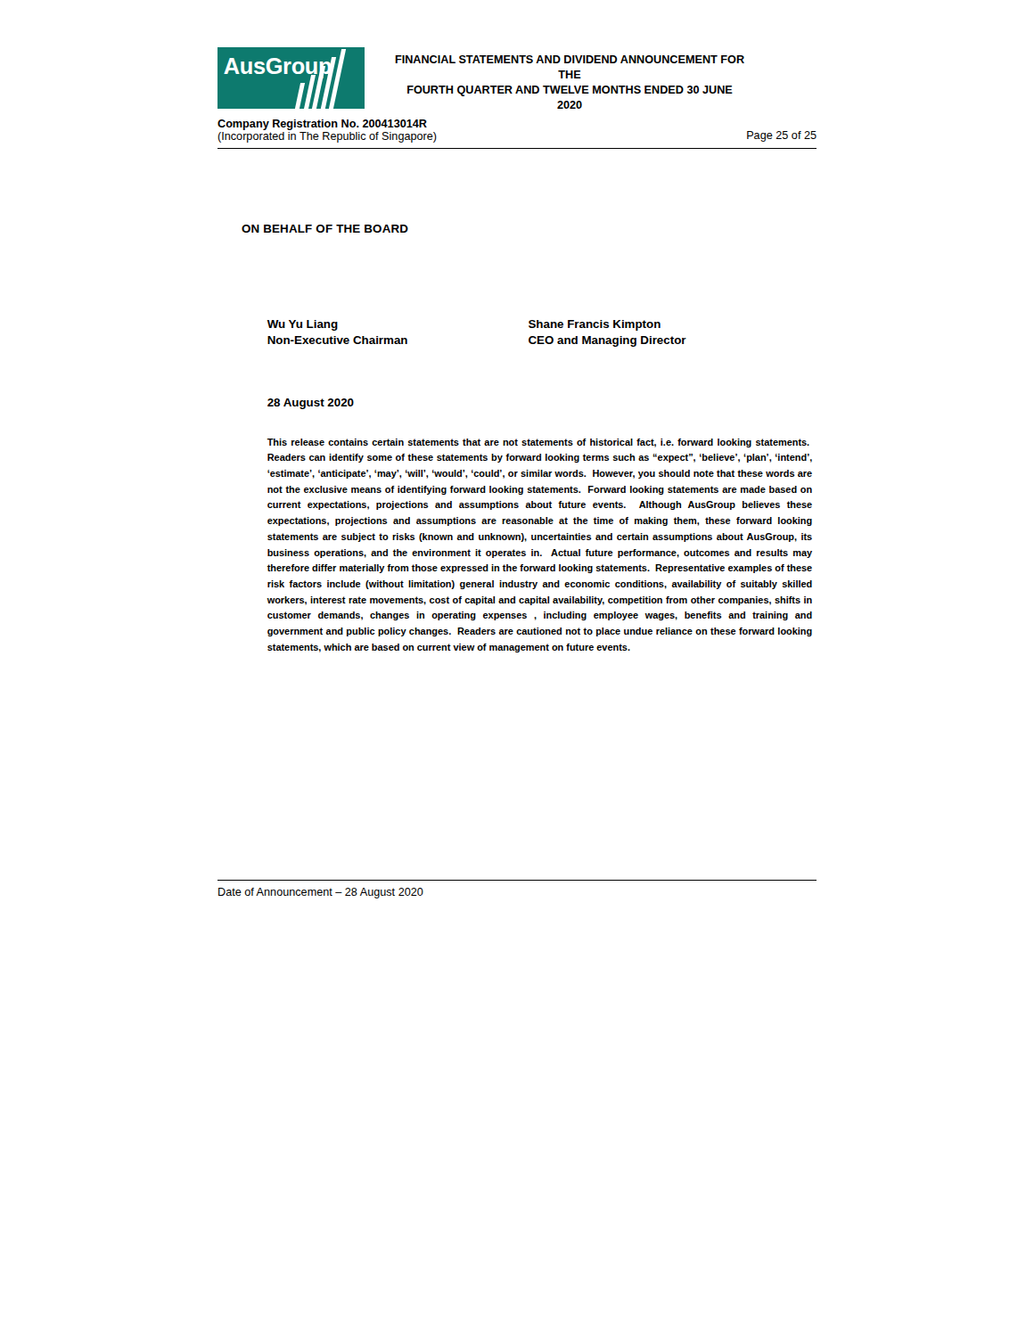AusGroup
Company Registration No. 200413014R
(Incorporated in The Republic of Singapore)
FINANCIAL STATEMENTS AND DIVIDEND ANNOUNCEMENT FOR THE
FOURTH QUARTER AND TWELVE MONTHS ENDED 30 JUNE 2020
Page 25 of 25
ON BEHALF OF THE BOARD
Wu Yu Liang
Non-Executive Chairman
Shane Francis Kimpton
CEO and Managing Director
28 August 2020
This release contains certain statements that are not statements of historical fact, i.e. forward looking statements. Readers can identify some of these statements by forward looking terms such as “expect”, ‘believe’, ‘plan’, ‘intend’, ‘estimate’, ‘anticipate’, ‘may’, ‘will’, ‘would’, ‘could’, or similar words. However, you should note that these words are not the exclusive means of identifying forward looking statements. Forward looking statements are made based on current expectations, projections and assumptions about future events. Although AusGroup believes these expectations, projections and assumptions are reasonable at the time of making them, these forward looking statements are subject to risks (known and unknown), uncertainties and certain assumptions about AusGroup, its business operations, and the environment it operates in. Actual future performance, outcomes and results may therefore differ materially from those expressed in the forward looking statements. Representative examples of these risk factors include (without limitation) general industry and economic conditions, availability of suitably skilled workers, interest rate movements, cost of capital and capital availability, competition from other companies, shifts in customer demands, changes in operating expenses , including employee wages, benefits and training and government and public policy changes. Readers are cautioned not to place undue reliance on these forward looking statements, which are based on current view of management on future events.
Date of Announcement – 28 August 2020